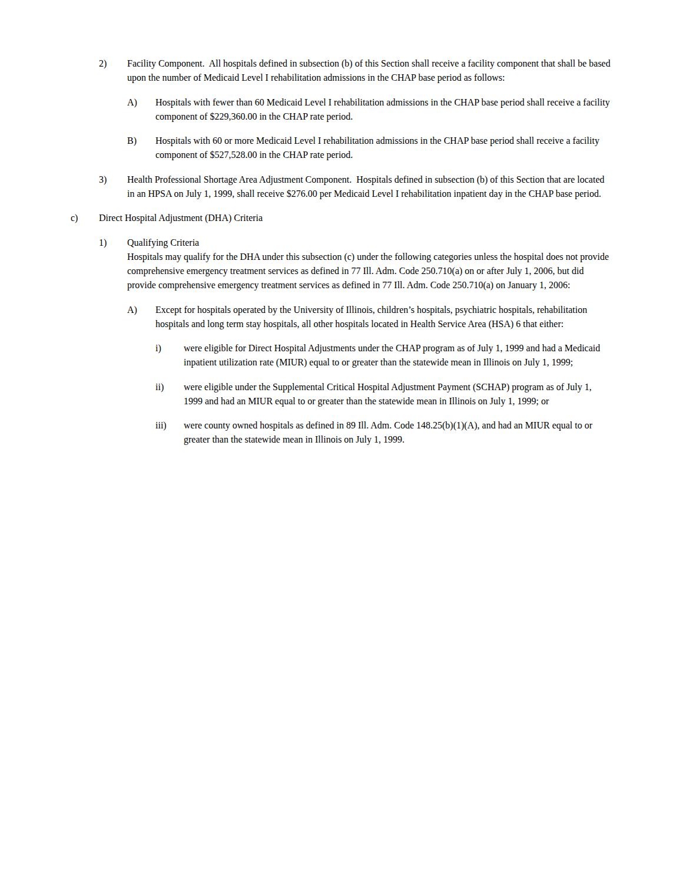2)
Facility Component. All hospitals defined in subsection (b) of this Section shall receive a facility component that shall be based upon the number of Medicaid Level I rehabilitation admissions in the CHAP base period as follows:
A)
Hospitals with fewer than 60 Medicaid Level I rehabilitation admissions in the CHAP base period shall receive a facility component of $229,360.00 in the CHAP rate period.
B)
Hospitals with 60 or more Medicaid Level I rehabilitation admissions in the CHAP base period shall receive a facility component of $527,528.00 in the CHAP rate period.
3)
Health Professional Shortage Area Adjustment Component. Hospitals defined in subsection (b) of this Section that are located in an HPSA on July 1, 1999, shall receive $276.00 per Medicaid Level I rehabilitation inpatient day in the CHAP base period.
c)
Direct Hospital Adjustment (DHA) Criteria
1)
Qualifying Criteria
Hospitals may qualify for the DHA under this subsection (c) under the following categories unless the hospital does not provide comprehensive emergency treatment services as defined in 77 Ill. Adm. Code 250.710(a) on or after July 1, 2006, but did provide comprehensive emergency treatment services as defined in 77 Ill. Adm. Code 250.710(a) on January 1, 2006:
A)
Except for hospitals operated by the University of Illinois, children’s hospitals, psychiatric hospitals, rehabilitation hospitals and long term stay hospitals, all other hospitals located in Health Service Area (HSA) 6 that either:
i)
were eligible for Direct Hospital Adjustments under the CHAP program as of July 1, 1999 and had a Medicaid inpatient utilization rate (MIUR) equal to or greater than the statewide mean in Illinois on July 1, 1999;
ii)
were eligible under the Supplemental Critical Hospital Adjustment Payment (SCHAP) program as of July 1, 1999 and had an MIUR equal to or greater than the statewide mean in Illinois on July 1, 1999; or
iii)
were county owned hospitals as defined in 89 Ill. Adm. Code 148.25(b)(1)(A), and had an MIUR equal to or greater than the statewide mean in Illinois on July 1, 1999.